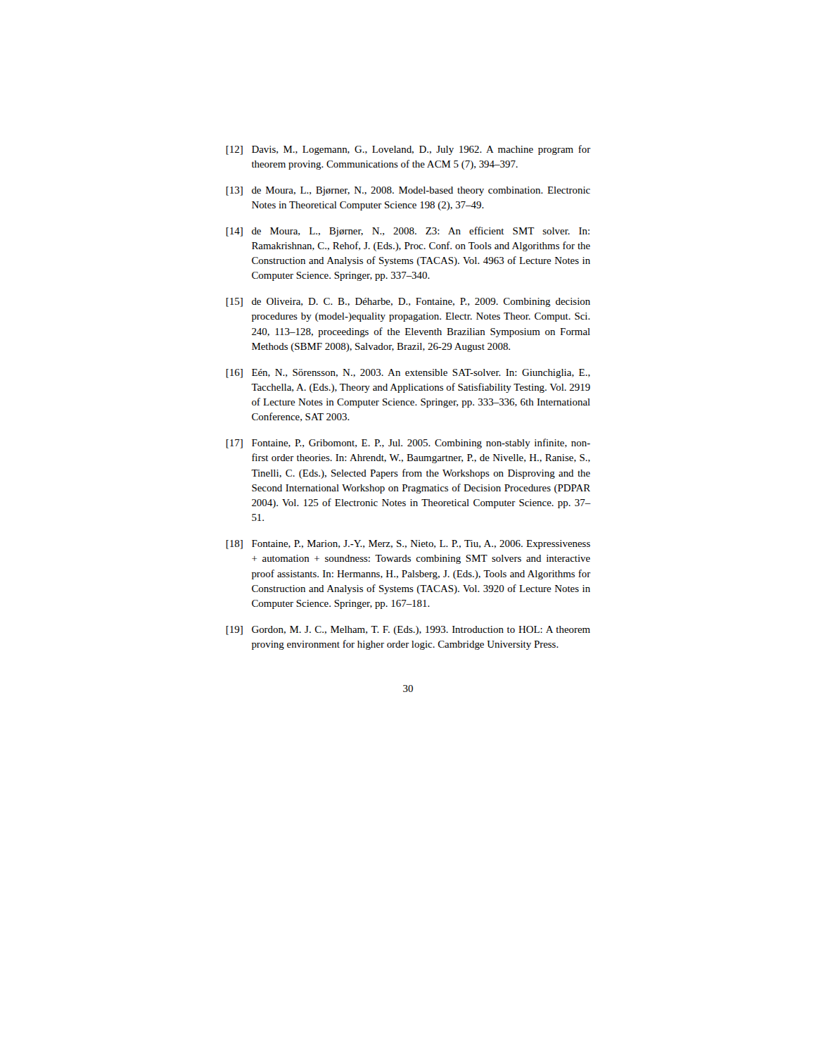[12] Davis, M., Logemann, G., Loveland, D., July 1962. A machine program for theorem proving. Communications of the ACM 5 (7), 394–397.
[13] de Moura, L., Bjørner, N., 2008. Model-based theory combination. Electronic Notes in Theoretical Computer Science 198 (2), 37–49.
[14] de Moura, L., Bjørner, N., 2008. Z3: An efficient SMT solver. In: Ramakrishnan, C., Rehof, J. (Eds.), Proc. Conf. on Tools and Algorithms for the Construction and Analysis of Systems (TACAS). Vol. 4963 of Lecture Notes in Computer Science. Springer, pp. 337–340.
[15] de Oliveira, D. C. B., Déharbe, D., Fontaine, P., 2009. Combining decision procedures by (model-)equality propagation. Electr. Notes Theor. Comput. Sci. 240, 113–128, proceedings of the Eleventh Brazilian Symposium on Formal Methods (SBMF 2008), Salvador, Brazil, 26-29 August 2008.
[16] Eén, N., Sörensson, N., 2003. An extensible SAT-solver. In: Giunchiglia, E., Tacchella, A. (Eds.), Theory and Applications of Satisfiability Testing. Vol. 2919 of Lecture Notes in Computer Science. Springer, pp. 333–336, 6th International Conference, SAT 2003.
[17] Fontaine, P., Gribomont, E. P., Jul. 2005. Combining non-stably infinite, non-first order theories. In: Ahrendt, W., Baumgartner, P., de Nivelle, H., Ranise, S., Tinelli, C. (Eds.), Selected Papers from the Workshops on Disproving and the Second International Workshop on Pragmatics of Decision Procedures (PDPAR 2004). Vol. 125 of Electronic Notes in Theoretical Computer Science. pp. 37–51.
[18] Fontaine, P., Marion, J.-Y., Merz, S., Nieto, L. P., Tiu, A., 2006. Expressiveness + automation + soundness: Towards combining SMT solvers and interactive proof assistants. In: Hermanns, H., Palsberg, J. (Eds.), Tools and Algorithms for Construction and Analysis of Systems (TACAS). Vol. 3920 of Lecture Notes in Computer Science. Springer, pp. 167–181.
[19] Gordon, M. J. C., Melham, T. F. (Eds.), 1993. Introduction to HOL: A theorem proving environment for higher order logic. Cambridge University Press.
30